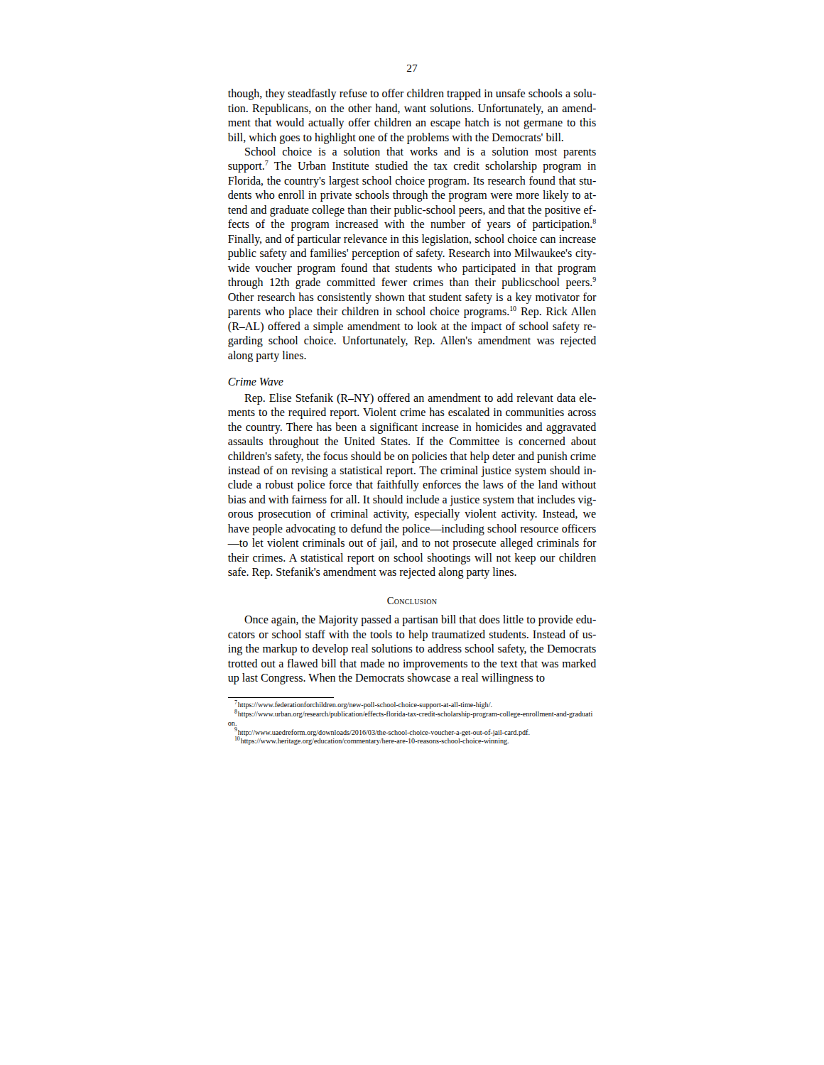27
though, they steadfastly refuse to offer children trapped in unsafe schools a solution. Republicans, on the other hand, want solutions. Unfortunately, an amendment that would actually offer children an escape hatch is not germane to this bill, which goes to highlight one of the problems with the Democrats' bill.
School choice is a solution that works and is a solution most parents support.7 The Urban Institute studied the tax credit scholarship program in Florida, the country's largest school choice program. Its research found that students who enroll in private schools through the program were more likely to attend and graduate college than their public-school peers, and that the positive effects of the program increased with the number of years of participation.8 Finally, and of particular relevance in this legislation, school choice can increase public safety and families' perception of safety. Research into Milwaukee's citywide voucher program found that students who participated in that program through 12th grade committed fewer crimes than their publicschool peers.9 Other research has consistently shown that student safety is a key motivator for parents who place their children in school choice programs.10 Rep. Rick Allen (R–AL) offered a simple amendment to look at the impact of school safety regarding school choice. Unfortunately, Rep. Allen's amendment was rejected along party lines.
Crime Wave
Rep. Elise Stefanik (R–NY) offered an amendment to add relevant data elements to the required report. Violent crime has escalated in communities across the country. There has been a significant increase in homicides and aggravated assaults throughout the United States. If the Committee is concerned about children's safety, the focus should be on policies that help deter and punish crime instead of on revising a statistical report. The criminal justice system should include a robust police force that faithfully enforces the laws of the land without bias and with fairness for all. It should include a justice system that includes vigorous prosecution of criminal activity, especially violent activity. Instead, we have people advocating to defund the police—including school resource officers—to let violent criminals out of jail, and to not prosecute alleged criminals for their crimes. A statistical report on school shootings will not keep our children safe. Rep. Stefanik's amendment was rejected along party lines.
Conclusion
Once again, the Majority passed a partisan bill that does little to provide educators or school staff with the tools to help traumatized students. Instead of using the markup to develop real solutions to address school safety, the Democrats trotted out a flawed bill that made no improvements to the text that was marked up last Congress. When the Democrats showcase a real willingness to
7https://www.federationforchildren.org/new-poll-school-choice-support-at-all-time-high/.
8https://www.urban.org/research/publication/effects-florida-tax-credit-scholarship-program-college-enrollment-and-graduation.
9http://www.uaedreform.org/downloads/2016/03/the-school-choice-voucher-a-get-out-of-jail-card.pdf.
10https://www.heritage.org/education/commentary/here-are-10-reasons-school-choice-winning.